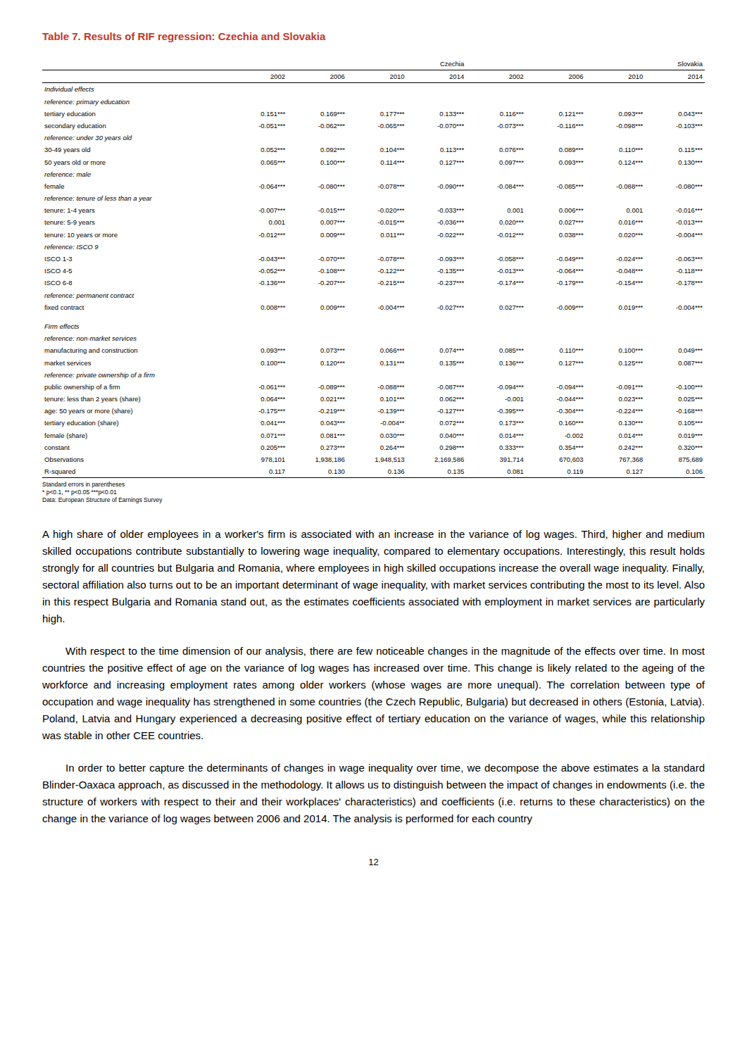Table 7. Results of RIF regression: Czechia and Slovakia
| | Czechia | Slovakia |
| --- | --- | --- |
| | 2002 | 2006 | 2010 | 2014 | 2002 | 2006 | 2010 | 2014 |
| Individual effects | |
| reference: primary education | |
| tertiary education | 0.151*** | 0.169*** | 0.177*** | 0.133*** | 0.116*** | 0.121*** | 0.093*** | 0.043*** |
| secondary education | -0.051*** | -0.062*** | -0.065*** | -0.070*** | -0.073*** | -0.116*** | -0.098*** | -0.103*** |
| reference: under 30 years old | |
| 30-49 years old | 0.052*** | 0.092*** | 0.104*** | 0.113*** | 0.076*** | 0.089*** | 0.110*** | 0.115*** |
| 50 years old or more | 0.065*** | 0.100*** | 0.114*** | 0.127*** | 0.097*** | 0.093*** | 0.124*** | 0.130*** |
| reference: male | |
| female | -0.064*** | -0.080*** | -0.078*** | -0.090*** | -0.084*** | -0.085*** | -0.088*** | -0.080*** |
| reference: tenure of less than a year | |
| tenure: 1-4 years | -0.007*** | -0.015*** | -0.020*** | -0.033*** | 0.001 | 0.006*** | 0.001 | -0.016*** |
| tenure: 5-9 years | 0.001 | 0.007*** | -0.015*** | -0.036*** | 0.020*** | 0.027*** | 0.016*** | -0.013*** |
| tenure: 10 years or more | -0.012*** | 0.009*** | 0.011*** | -0.022*** | -0.012*** | 0.038*** | 0.020*** | -0.004*** |
| reference: ISCO 9 | |
| ISCO 1-3 | -0.043*** | -0.070*** | -0.078*** | -0.093*** | -0.058*** | -0.049*** | -0.024*** | -0.063*** |
| ISCO 4-5 | -0.052*** | -0.108*** | -0.122*** | -0.135*** | -0.013*** | -0.064*** | -0.048*** | -0.118*** |
| ISCO 6-8 | -0.136*** | -0.207*** | -0.215*** | -0.237*** | -0.174*** | -0.179*** | -0.154*** | -0.178*** |
| reference: permanent contract | |
| fixed contract | 0.008*** | 0.009*** | -0.004*** | -0.027*** | 0.027*** | -0.009*** | 0.019*** | -0.004*** |
| Firm effects | |
| reference: non-market services | |
| manufacturing and construction | 0.093*** | 0.073*** | 0.066*** | 0.074*** | 0.085*** | 0.110*** | 0.100*** | 0.049*** |
| market services | 0.100*** | 0.120*** | 0.131*** | 0.135*** | 0.136*** | 0.127*** | 0.125*** | 0.087*** |
| reference: private ownership of a firm | |
| public ownership of a firm | -0.061*** | -0.089*** | -0.088*** | -0.087*** | -0.094*** | -0.094*** | -0.091*** | -0.100*** |
| tenure: less than 2 years (share) | 0.064*** | 0.021*** | 0.101*** | 0.062*** | -0.001 | -0.044*** | 0.023*** | 0.025*** |
| age: 50 years or more (share) | -0.175*** | -0.219*** | -0.139*** | -0.127*** | -0.395*** | -0.304*** | -0.224*** | -0.168*** |
| tertiary education (share) | 0.041*** | 0.043*** | -0.004** | 0.072*** | 0.173*** | 0.160*** | 0.130*** | 0.105*** |
| female (share) | 0.071*** | 0.081*** | 0.030*** | 0.040*** | 0.014*** | -0.002 | 0.014*** | 0.019*** |
| constant | 0.205*** | 0.273*** | 0.264*** | 0.298*** | 0.333*** | 0.354*** | 0.242*** | 0.320*** |
| Observations | 978,101 | 1,938,186 | 1,948,513 | 2,169,586 | 391,714 | 670,603 | 767,368 | 875,689 |
| R-squared | 0.117 | 0.130 | 0.136 | 0.135 | 0.081 | 0.119 | 0.127 | 0.106 |
Standard errors in parentheses
* p<0.1, ** p<0.05 ***p<0.01
Data: European Structure of Earnings Survey
A high share of older employees in a worker's firm is associated with an increase in the variance of log wages. Third, higher and medium skilled occupations contribute substantially to lowering wage inequality, compared to elementary occupations. Interestingly, this result holds strongly for all countries but Bulgaria and Romania, where employees in high skilled occupations increase the overall wage inequality. Finally, sectoral affiliation also turns out to be an important determinant of wage inequality, with market services contributing the most to its level. Also in this respect Bulgaria and Romania stand out, as the estimates coefficients associated with employment in market services are particularly high.
With respect to the time dimension of our analysis, there are few noticeable changes in the magnitude of the effects over time. In most countries the positive effect of age on the variance of log wages has increased over time. This change is likely related to the ageing of the workforce and increasing employment rates among older workers (whose wages are more unequal). The correlation between type of occupation and wage inequality has strengthened in some countries (the Czech Republic, Bulgaria) but decreased in others (Estonia, Latvia). Poland, Latvia and Hungary experienced a decreasing positive effect of tertiary education on the variance of wages, while this relationship was stable in other CEE countries.
In order to better capture the determinants of changes in wage inequality over time, we decompose the above estimates a la standard Blinder-Oaxaca approach, as discussed in the methodology. It allows us to distinguish between the impact of changes in endowments (i.e. the structure of workers with respect to their and their workplaces' characteristics) and coefficients (i.e. returns to these characteristics) on the change in the variance of log wages between 2006 and 2014. The analysis is performed for each country
12